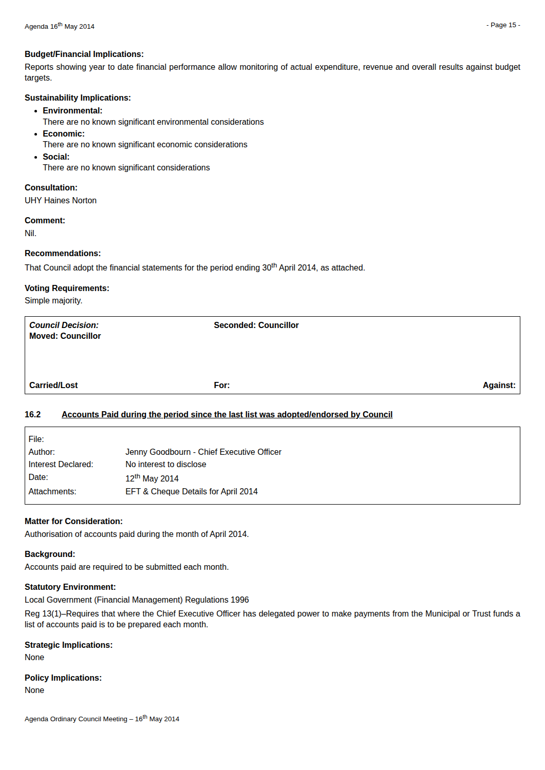Agenda 16th May 2014
- Page 15 -
Budget/Financial Implications:
Reports showing year to date financial performance allow monitoring of actual expenditure, revenue and overall results against budget targets.
Sustainability Implications:
Environmental: There are no known significant environmental considerations
Economic: There are no known significant economic considerations
Social: There are no known significant considerations
Consultation:
UHY Haines Norton
Comment:
Nil.
Recommendations:
That Council adopt the financial statements for the period ending 30th April 2014, as attached.
Voting Requirements:
Simple majority.
| Council Decision: Moved: Councillor | Seconded: Councillor | |
| Carried/Lost | For: | Against: |
16.2 Accounts Paid during the period since the last list was adopted/endorsed by Council
| File: | |
| Author: | Jenny Goodbourn - Chief Executive Officer |
| Interest Declared: | No interest to disclose |
| Date: | 12 th May 2014 |
| Attachments: | EFT & Cheque Details for April 2014 |
Matter for Consideration:
Authorisation of accounts paid during the month of April 2014.
Background:
Accounts paid are required to be submitted each month.
Statutory Environment:
Local Government (Financial Management) Regulations 1996
Reg 13(1)–Requires that where the Chief Executive Officer has delegated power to make payments from the Municipal or Trust funds a list of accounts paid is to be prepared each month.
Strategic Implications:
None
Policy Implications:
None
Agenda Ordinary Council Meeting – 16th May 2014